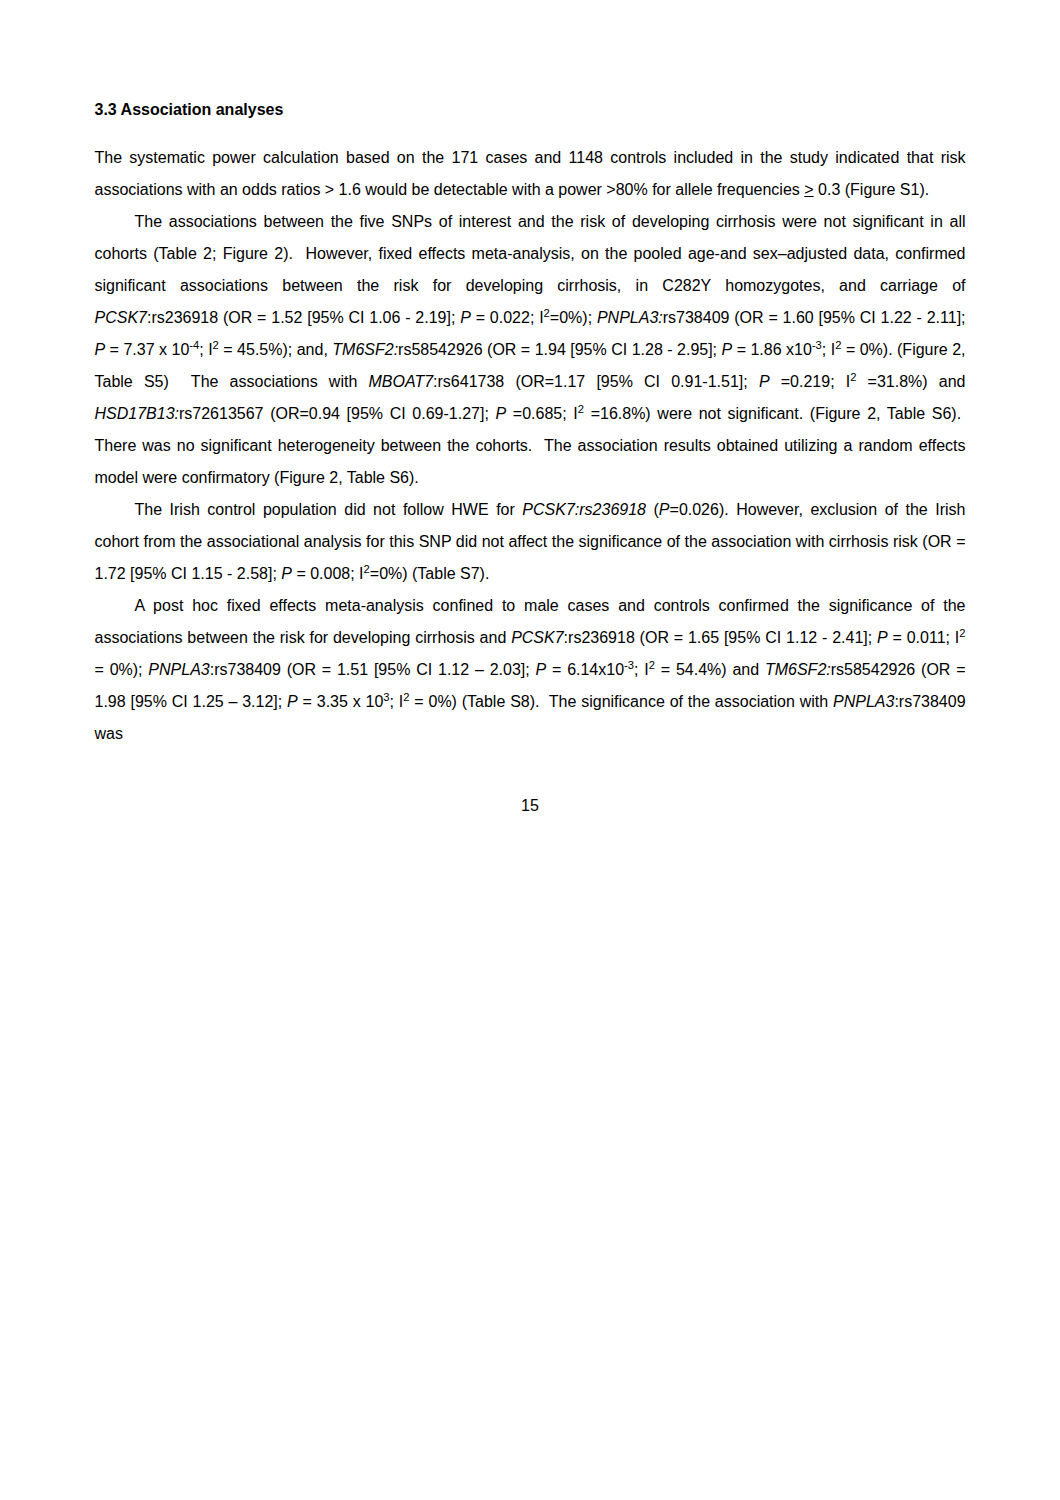3.3 Association analyses
The systematic power calculation based on the 171 cases and 1148 controls included in the study indicated that risk associations with an odds ratios > 1.6 would be detectable with a power >80% for allele frequencies > 0.3 (Figure S1).
The associations between the five SNPs of interest and the risk of developing cirrhosis were not significant in all cohorts (Table 2; Figure 2). However, fixed effects meta-analysis, on the pooled age-and sex–adjusted data, confirmed significant associations between the risk for developing cirrhosis, in C282Y homozygotes, and carriage of PCSK7:rs236918 (OR = 1.52 [95% CI 1.06 - 2.19]; P = 0.022; I2=0%); PNPLA3: rs738409 (OR = 1.60 [95% CI 1.22 - 2.11]; P = 7.37 x 10-4; I2 = 45.5%); and, TM6SF2: rs58542926 (OR = 1.94 [95% CI 1.28 - 2.95]; P = 1.86 x10-3; I2 = 0%). (Figure 2, Table S5) The associations with MBOAT7:rs641738 (OR=1.17 [95% CI 0.91-1.51]; P =0.219; I2 =31.8%) and HSD17B13: rs72613567 (OR=0.94 [95% CI 0.69-1.27]; P =0.685; I2 =16.8%) were not significant. (Figure 2, Table S6). There was no significant heterogeneity between the cohorts. The association results obtained utilizing a random effects model were confirmatory (Figure 2, Table S6).
The Irish control population did not follow HWE for PCSK7:rs236918 (P=0.026). However, exclusion of the Irish cohort from the associational analysis for this SNP did not affect the significance of the association with cirrhosis risk (OR = 1.72 [95% CI 1.15 - 2.58]; P = 0.008; I2=0%) (Table S7).
A post hoc fixed effects meta-analysis confined to male cases and controls confirmed the significance of the associations between the risk for developing cirrhosis and PCSK7:rs236918 (OR = 1.65 [95% CI 1.12 - 2.41]; P = 0.011; I2 = 0%); PNPLA3:rs738409 (OR = 1.51 [95% CI 1.12 – 2.03]; P = 6.14x10-3; I2 = 54.4%) and TM6SF2: rs58542926 (OR = 1.98 [95% CI 1.25 – 3.12]; P = 3.35 x 103; I2 = 0%) (Table S8). The significance of the association with PNPLA3:rs738409 was
15